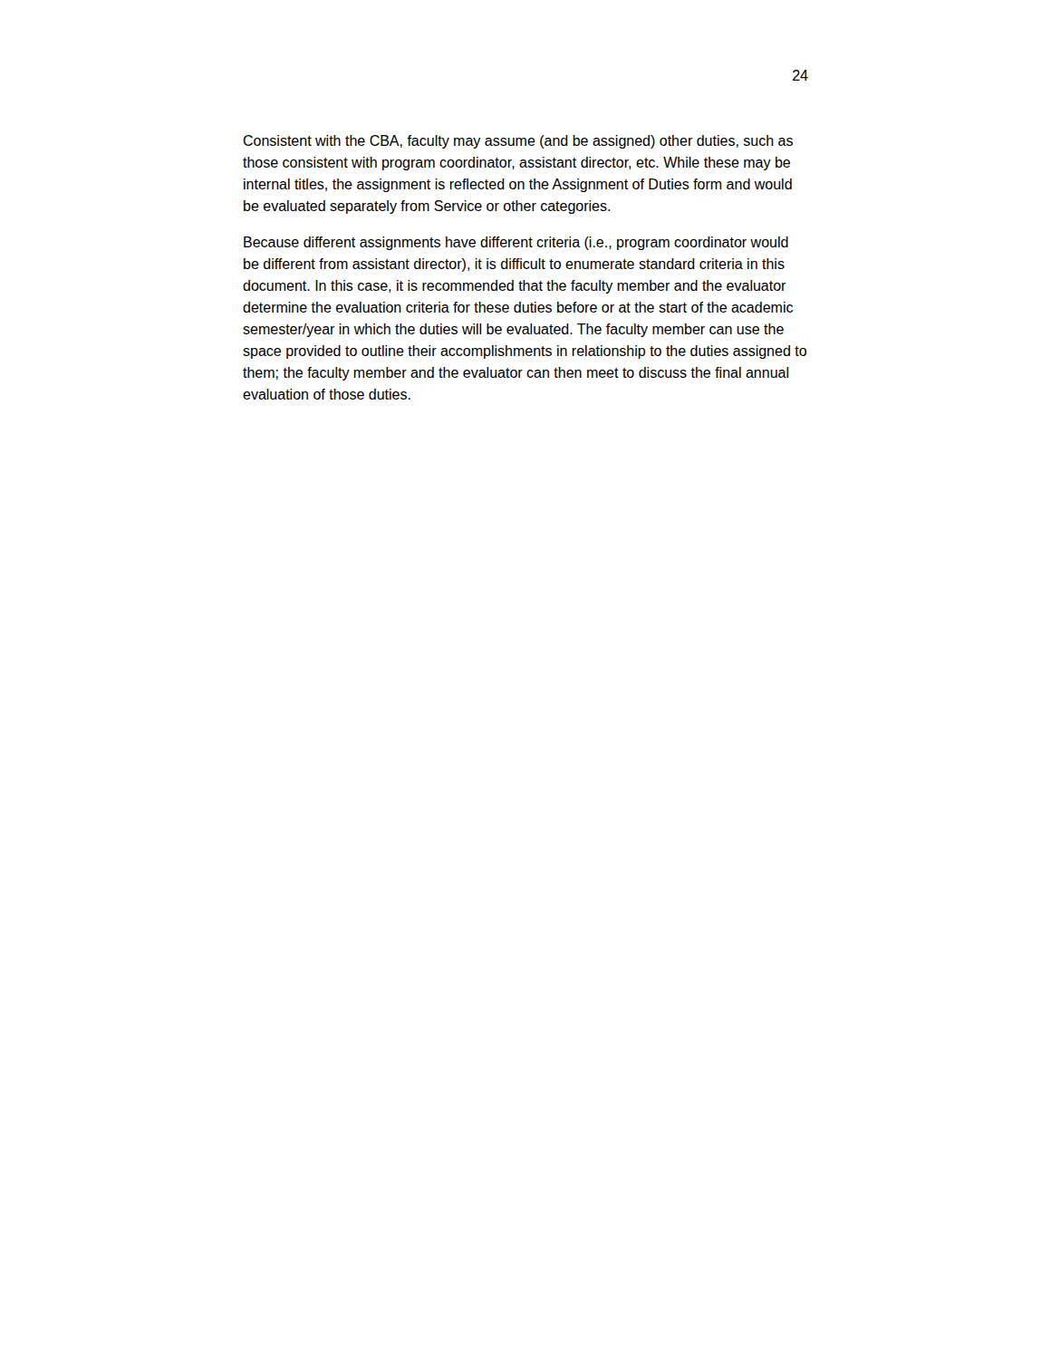24
Consistent with the CBA, faculty may assume (and be assigned) other duties, such as those consistent with program coordinator, assistant director, etc. While these may be internal titles, the assignment is reflected on the Assignment of Duties form and would be evaluated separately from Service or other categories.
Because different assignments have different criteria (i.e., program coordinator would be different from assistant director), it is difficult to enumerate standard criteria in this document. In this case, it is recommended that the faculty member and the evaluator determine the evaluation criteria for these duties before or at the start of the academic semester/year in which the duties will be evaluated. The faculty member can use the space provided to outline their accomplishments in relationship to the duties assigned to them; the faculty member and the evaluator can then meet to discuss the final annual evaluation of those duties.